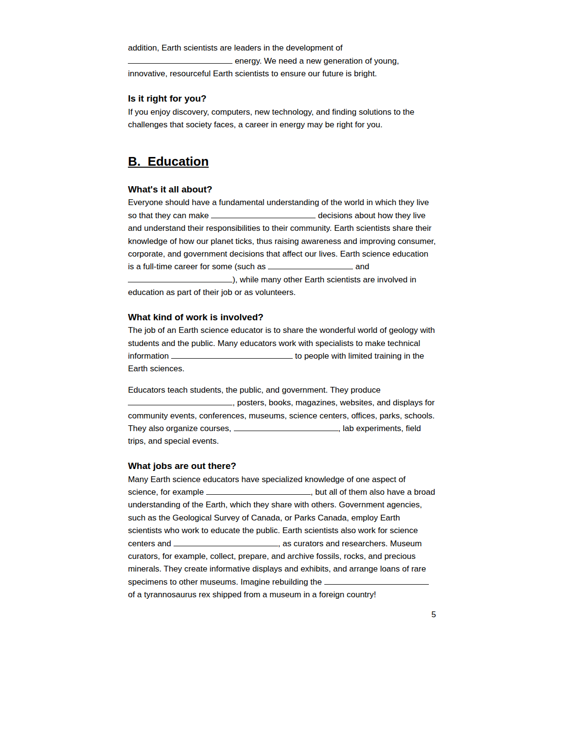addition, Earth scientists are leaders in the development of energy. We need a new generation of young, innovative, resourceful Earth scientists to ensure our future is bright.
Is it right for you?
If you enjoy discovery, computers, new technology, and finding solutions to the challenges that society faces, a career in energy may be right for you.
B. Education
What's it all about?
Everyone should have a fundamental understanding of the world in which they live so that they can make decisions about how they live and understand their responsibilities to their community. Earth scientists share their knowledge of how our planet ticks, thus raising awareness and improving consumer, corporate, and government decisions that affect our lives. Earth science education is a full-time career for some (such as and ), while many other Earth scientists are involved in education as part of their job or as volunteers.
What kind of work is involved?
The job of an Earth science educator is to share the wonderful world of geology with students and the public. Many educators work with specialists to make technical information to people with limited training in the Earth sciences.
Educators teach students, the public, and government. They produce , posters, books, magazines, websites, and displays for community events, conferences, museums, science centers, offices, parks, schools. They also organize courses, , lab experiments, field trips, and special events.
What jobs are out there?
Many Earth science educators have specialized knowledge of one aspect of science, for example , but all of them also have a broad understanding of the Earth, which they share with others. Government agencies, such as the Geological Survey of Canada, or Parks Canada, employ Earth scientists who work to educate the public. Earth scientists also work for science centers and , as curators and researchers. Museum curators, for example, collect, prepare, and archive fossils, rocks, and precious minerals. They create informative displays and exhibits, and arrange loans of rare specimens to other museums. Imagine rebuilding the of a tyrannosaurus rex shipped from a museum in a foreign country!
5